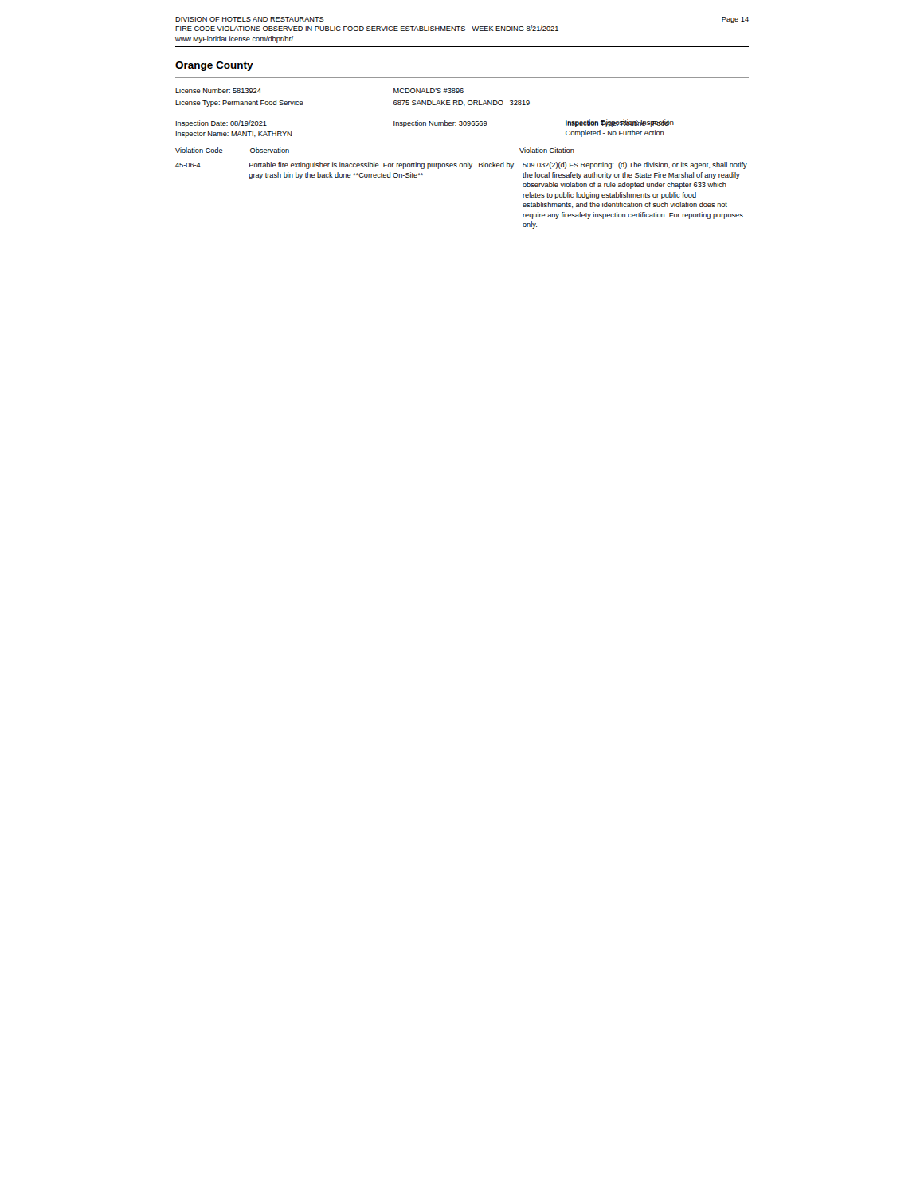DIVISION OF HOTELS AND RESTAURANTS
FIRE CODE VIOLATIONS OBSERVED IN PUBLIC FOOD SERVICE ESTABLISHMENTS - WEEK ENDING 8/21/2021
www.MyFloridaLicense.com/dbpr/hr/
Page 14
Orange County
License Number: 5813924
License Type: Permanent Food Service
MCDONALD'S #3896
6875 SANDLAKE RD, ORLANDO 32819
Inspection Date: 08/19/2021
Inspector Name: MANTI, KATHRYN
Inspection Number: 3096569
Inspection Type: Routine - Food
Inspection Disposition: Inspection
Completed - No Further Action
Violation Code
Observation
Violation Citation
45-06-4
Portable fire extinguisher is inaccessible. For reporting purposes only. Blocked by gray trash bin by the back done **Corrected On-Site**
509.032(2)(d) FS Reporting: (d) The division, or its agent, shall notify the local firesafety authority or the State Fire Marshal of any readily observable violation of a rule adopted under chapter 633 which relates to public lodging establishments or public food establishments, and the identification of such violation does not require any firesafety inspection certification. For reporting purposes only.